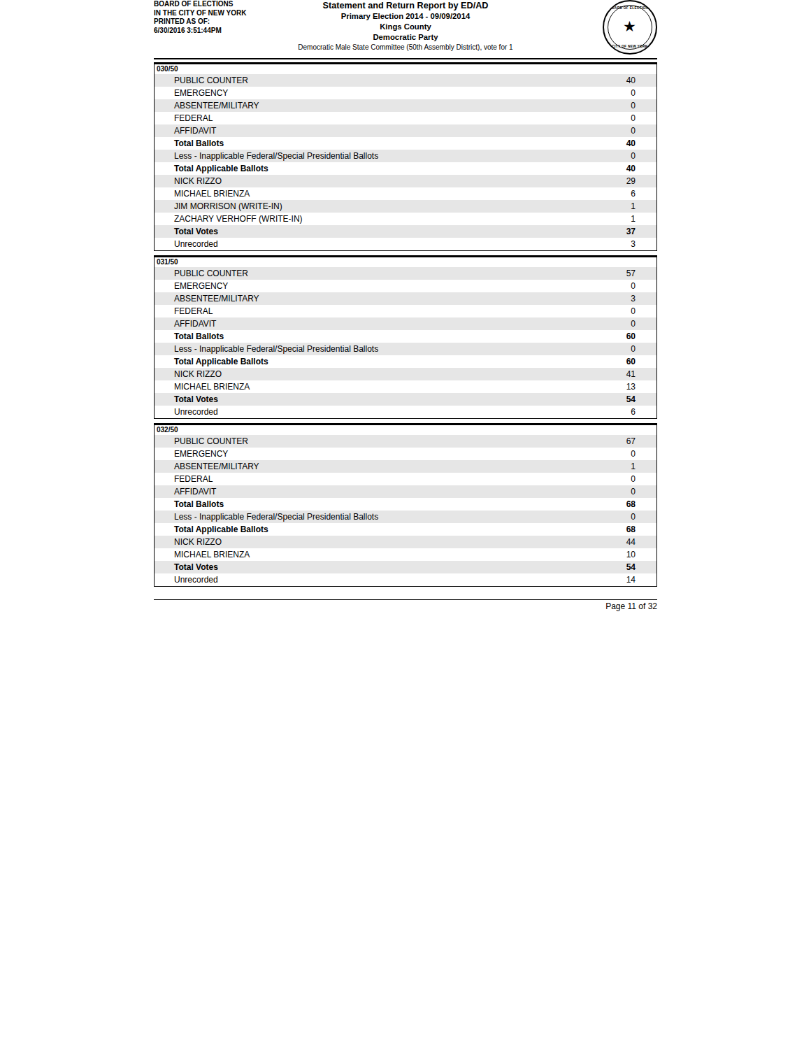BOARD OF ELECTIONS
IN THE CITY OF NEW YORK
PRINTED AS OF:
6/30/2016 3:51:44PM
Statement and Return Report by ED/AD
Primary Election 2014 - 09/09/2014
Kings County
Democratic Party
Democratic Male State Committee (50th Assembly District), vote for 1
BOARD OF ELECTIONS
★
CITY OF NEW YORK
030/50
| PUBLIC COUNTER | 40 |
| EMERGENCY | 0 |
| ABSENTEE/MILITARY | 0 |
| FEDERAL | 0 |
| AFFIDAVIT | 0 |
| Total Ballots | 40 |
| Less - Inapplicable Federal/Special Presidential Ballots | 0 |
| Total Applicable Ballots | 40 |
| NICK RIZZO | 29 |
| MICHAEL BRIENZA | 6 |
| JIM MORRISON (WRITE-IN) | 1 |
| ZACHARY VERHOFF (WRITE-IN) | 1 |
| Total Votes | 37 |
| Unrecorded | 3 |
031/50
| PUBLIC COUNTER | 57 |
| EMERGENCY | 0 |
| ABSENTEE/MILITARY | 3 |
| FEDERAL | 0 |
| AFFIDAVIT | 0 |
| Total Ballots | 60 |
| Less - Inapplicable Federal/Special Presidential Ballots | 0 |
| Total Applicable Ballots | 60 |
| NICK RIZZO | 41 |
| MICHAEL BRIENZA | 13 |
| Total Votes | 54 |
| Unrecorded | 6 |
032/50
| PUBLIC COUNTER | 67 |
| EMERGENCY | 0 |
| ABSENTEE/MILITARY | 1 |
| FEDERAL | 0 |
| AFFIDAVIT | 0 |
| Total Ballots | 68 |
| Less - Inapplicable Federal/Special Presidential Ballots | 0 |
| Total Applicable Ballots | 68 |
| NICK RIZZO | 44 |
| MICHAEL BRIENZA | 10 |
| Total Votes | 54 |
| Unrecorded | 14 |
Page 11 of 32